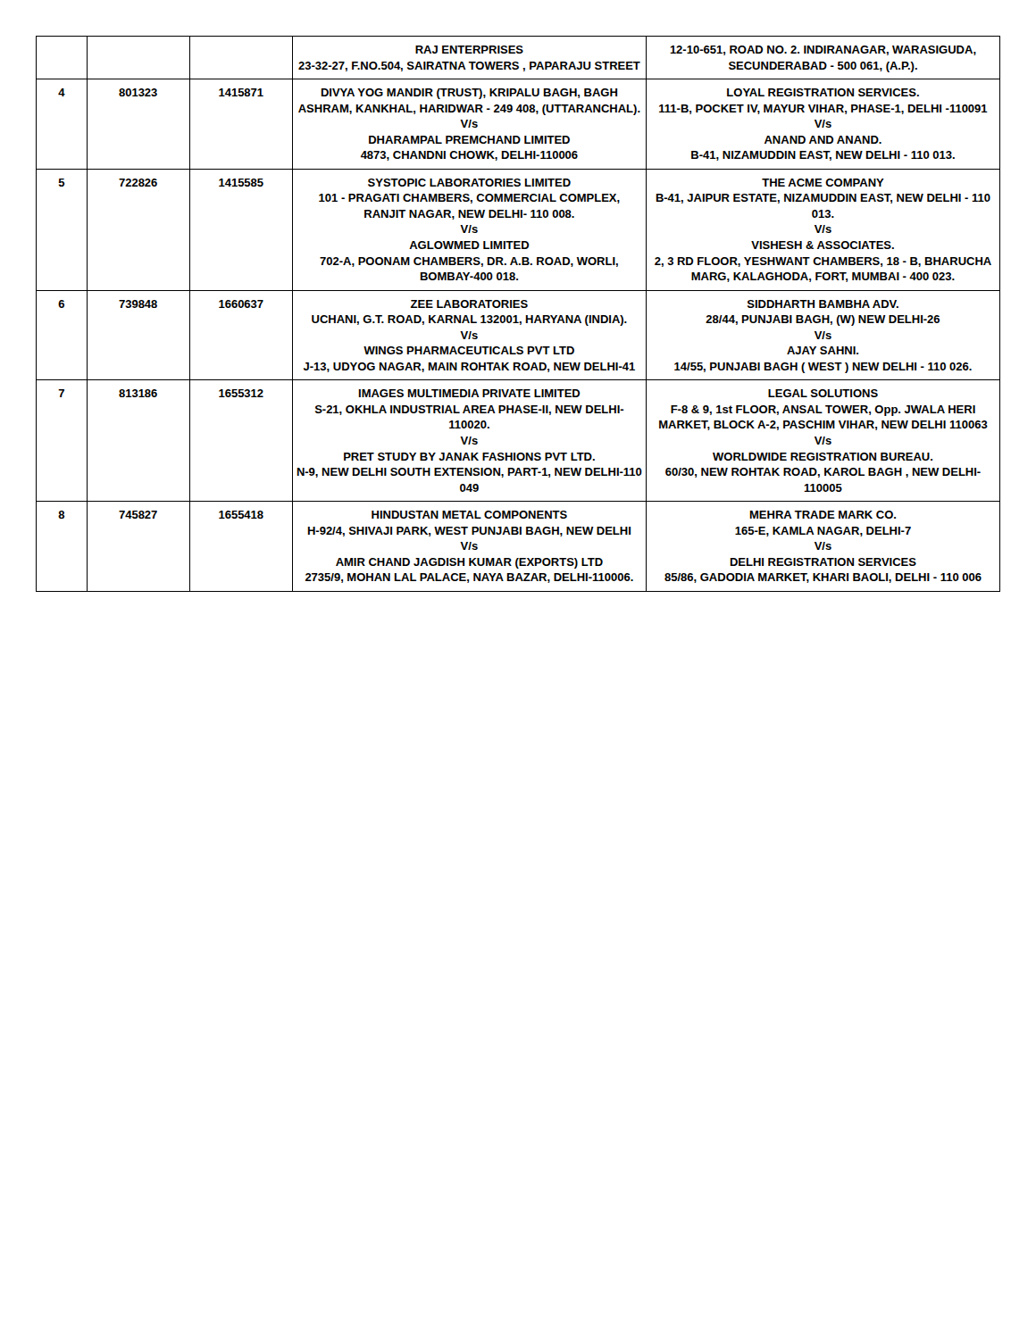| | | | RAJ ENTERPRISES 23-32-27, F.NO.504, SAIRATNA TOWERS , PAPARAJU STREET | 12-10-651, ROAD NO. 2. INDIRANAGAR, WARASIGUDA, SECUNDERABAD - 500 061, (A.P.). |
| 4 | 801323 | 1415871 | DIVYA YOG MANDIR (TRUST), KRIPALU BAGH, BAGH ASHRAM, KANKHAL, HARIDWAR - 249 408, (UTTARANCHAL). V/s DHARAMPAL PREMCHAND LIMITED 4873, CHANDNI CHOWK, DELHI-110006 | LOYAL REGISTRATION SERVICES. 111-B, POCKET IV, MAYUR VIHAR, PHASE-1, DELHI -110091 V/s ANAND AND ANAND. B-41, NIZAMUDDIN EAST, NEW DELHI - 110 013. |
| 5 | 722826 | 1415585 | SYSTOPIC LABORATORIES LIMITED 101 - PRAGATI CHAMBERS, COMMERCIAL COMPLEX, RANJIT NAGAR, NEW DELHI- 110 008. V/s AGLOWMED LIMITED 702-A, POONAM CHAMBERS, DR. A.B. ROAD, WORLI, BOMBAY-400 018. | THE ACME COMPANY B-41, JAIPUR ESTATE, NIZAMUDDIN EAST, NEW DELHI - 110 013. V/s VISHESH & ASSOCIATES. 2, 3 RD FLOOR, YESHWANT CHAMBERS, 18 - B, BHARUCHA MARG, KALAGHODA, FORT, MUMBAI - 400 023. |
| 6 | 739848 | 1660637 | ZEE LABORATORIES UCHANI, G.T. ROAD, KARNAL 132001, HARYANA (INDIA). V/s WINGS PHARMACEUTICALS PVT LTD J-13, UDYOG NAGAR, MAIN ROHTAK ROAD, NEW DELHI-41 | SIDDHARTH BAMBHA ADV. 28/44, PUNJABI BAGH, (W) NEW DELHI-26 V/s AJAY SAHNI. 14/55, PUNJABI BAGH ( WEST ) NEW DELHI - 110 026. |
| 7 | 813186 | 1655312 | IMAGES MULTIMEDIA PRIVATE LIMITED S-21, OKHLA INDUSTRIAL AREA PHASE-II, NEW DELHI-110020. V/s PRET STUDY BY JANAK FASHIONS PVT LTD. N-9, NEW DELHI SOUTH EXTENSION, PART-1, NEW DELHI-110 049 | LEGAL SOLUTIONS F-8 & 9, 1st FLOOR, ANSAL TOWER, Opp. JWALA HERI MARKET, BLOCK A-2, PASCHIM VIHAR, NEW DELHI 110063 V/s WORLDWIDE REGISTRATION BUREAU. 60/30, NEW ROHTAK ROAD, KAROL BAGH , NEW DELHI-110005 |
| 8 | 745827 | 1655418 | HINDUSTAN METAL COMPONENTS H-92/4, SHIVAJI PARK, WEST PUNJABI BAGH, NEW DELHI V/s AMIR CHAND JAGDISH KUMAR (EXPORTS) LTD 2735/9, MOHAN LAL PALACE, NAYA BAZAR, DELHI-110006. | MEHRA TRADE MARK CO. 165-E, KAMLA NAGAR, DELHI-7 V/s DELHI REGISTRATION SERVICES 85/86, GADODIA MARKET, KHARI BAOLI, DELHI - 110 006 |